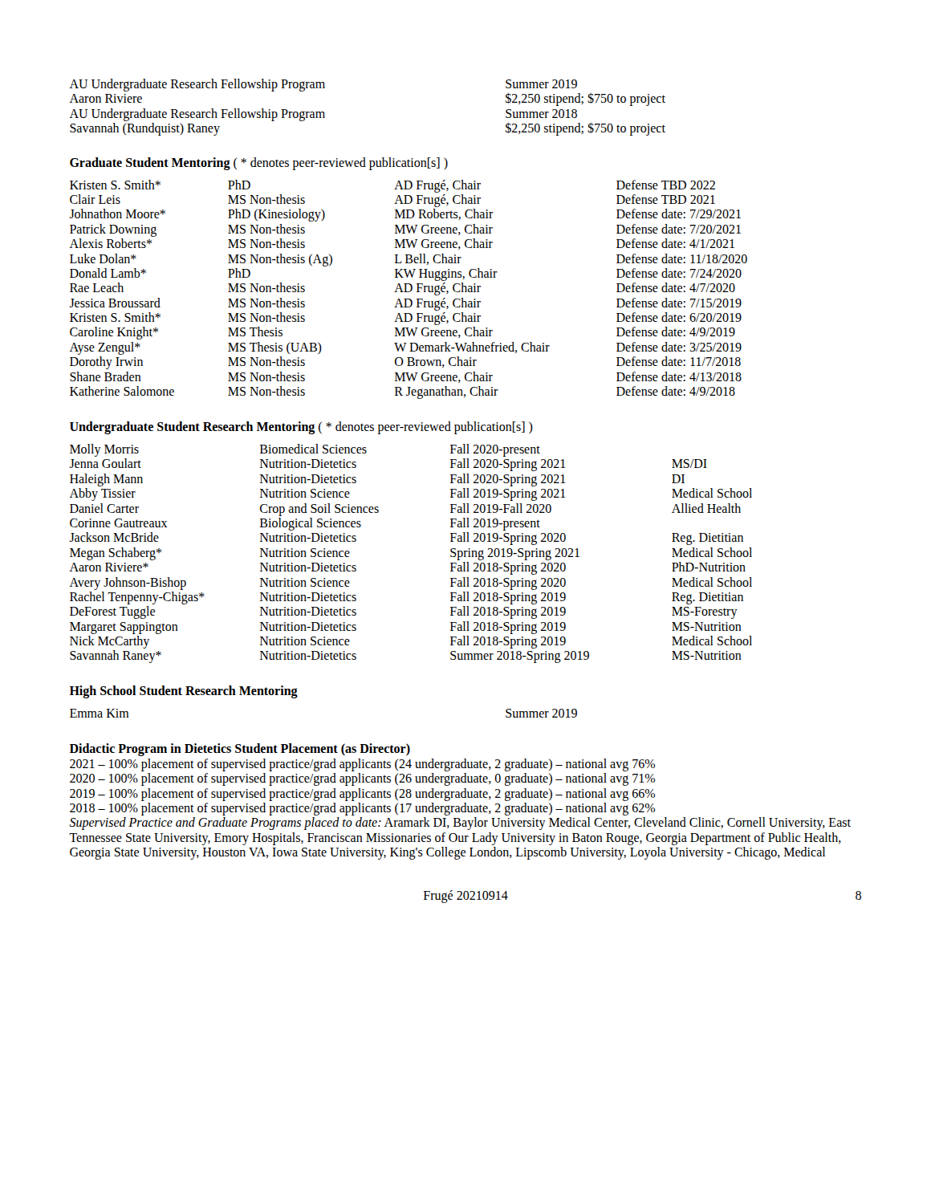| AU Undergraduate Research Fellowship Program | Summer 2019 |
| Aaron Riviere | $2,250 stipend; $750 to project |
| AU Undergraduate Research Fellowship Program | Summer 2018 |
| Savannah (Rundquist) Raney | $2,250 stipend; $750 to project |
Graduate Student Mentoring ( * denotes peer-reviewed publication[s] )
| Kristen S. Smith* | PhD | AD Frugé, Chair | Defense TBD 2022 |
| Clair Leis | MS Non-thesis | AD Frugé, Chair | Defense TBD 2021 |
| Johnathon Moore* | PhD (Kinesiology) | MD Roberts, Chair | Defense date: 7/29/2021 |
| Patrick Downing | MS Non-thesis | MW Greene, Chair | Defense date: 7/20/2021 |
| Alexis Roberts* | MS Non-thesis | MW Greene, Chair | Defense date: 4/1/2021 |
| Luke Dolan* | MS Non-thesis (Ag) | L Bell, Chair | Defense date: 11/18/2020 |
| Donald Lamb* | PhD | KW Huggins, Chair | Defense date: 7/24/2020 |
| Rae Leach | MS Non-thesis | AD Frugé, Chair | Defense date: 4/7/2020 |
| Jessica Broussard | MS Non-thesis | AD Frugé, Chair | Defense date: 7/15/2019 |
| Kristen S. Smith* | MS Non-thesis | AD Frugé, Chair | Defense date: 6/20/2019 |
| Caroline Knight* | MS Thesis | MW Greene, Chair | Defense date: 4/9/2019 |
| Ayse Zengul* | MS Thesis (UAB) | W Demark-Wahnefried, Chair | Defense date: 3/25/2019 |
| Dorothy Irwin | MS Non-thesis | O Brown, Chair | Defense date: 11/7/2018 |
| Shane Braden | MS Non-thesis | MW Greene, Chair | Defense date: 4/13/2018 |
| Katherine Salomone | MS Non-thesis | R Jeganathan, Chair | Defense date: 4/9/2018 |
Undergraduate Student Research Mentoring ( * denotes peer-reviewed publication[s] )
| Molly Morris | Biomedical Sciences | Fall 2020-present | |
| Jenna Goulart | Nutrition-Dietetics | Fall 2020-Spring 2021 | MS/DI |
| Haleigh Mann | Nutrition-Dietetics | Fall 2020-Spring 2021 | DI |
| Abby Tissier | Nutrition Science | Fall 2019-Spring 2021 | Medical School |
| Daniel Carter | Crop and Soil Sciences | Fall 2019-Fall 2020 | Allied Health |
| Corinne Gautreaux | Biological Sciences | Fall 2019-present | |
| Jackson McBride | Nutrition-Dietetics | Fall 2019-Spring 2020 | Reg. Dietitian |
| Megan Schaberg* | Nutrition Science | Spring 2019-Spring 2021 | Medical School |
| Aaron Riviere* | Nutrition-Dietetics | Fall 2018-Spring 2020 | PhD-Nutrition |
| Avery Johnson-Bishop | Nutrition Science | Fall 2018-Spring 2020 | Medical School |
| Rachel Tenpenny-Chigas* | Nutrition-Dietetics | Fall 2018-Spring 2019 | Reg. Dietitian |
| DeForest Tuggle | Nutrition-Dietetics | Fall 2018-Spring 2019 | MS-Forestry |
| Margaret Sappington | Nutrition-Dietetics | Fall 2018-Spring 2019 | MS-Nutrition |
| Nick McCarthy | Nutrition Science | Fall 2018-Spring 2019 | Medical School |
| Savannah Raney* | Nutrition-Dietetics | Summer 2018-Spring 2019 | MS-Nutrition |
High School Student Research Mentoring
| Emma Kim | Summer 2019 |
Didactic Program in Dietetics Student Placement (as Director)
2021 – 100% placement of supervised practice/grad applicants (24 undergraduate, 2 graduate) – national avg 76%
2020 – 100% placement of supervised practice/grad applicants (26 undergraduate, 0 graduate) – national avg 71%
2019 – 100% placement of supervised practice/grad applicants (28 undergraduate, 2 graduate) – national avg 66%
2018 – 100% placement of supervised practice/grad applicants (17 undergraduate, 2 graduate) – national avg 62%
Supervised Practice and Graduate Programs placed to date: Aramark DI, Baylor University Medical Center, Cleveland Clinic, Cornell University, East Tennessee State University, Emory Hospitals, Franciscan Missionaries of Our Lady University in Baton Rouge, Georgia Department of Public Health, Georgia State University, Houston VA, Iowa State University, King's College London, Lipscomb University, Loyola University - Chicago, Medical
Frugé 20210914 8